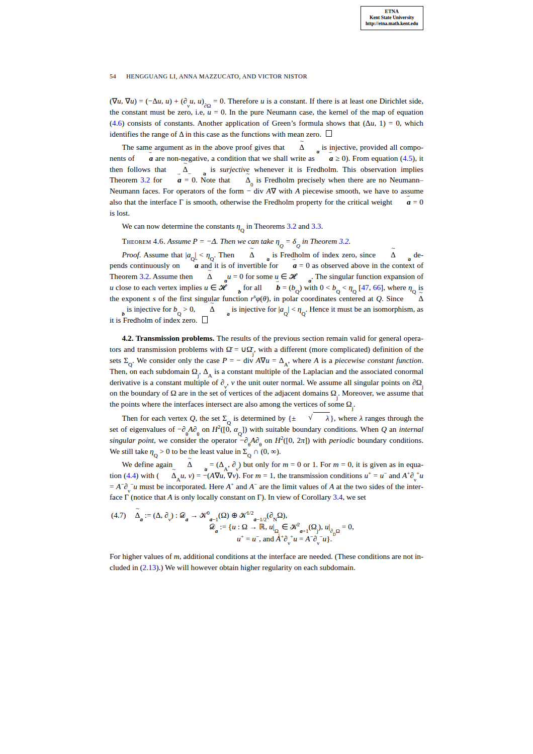ETNA
Kent State University
http://etna.math.kent.edu
54 HENGGUANG LI, ANNA MAZZUCATO, AND VICTOR NISTOR
(∇u, ∇u) = (−Δu, u) + (∂νu, u)∂Ω = 0. Therefore u is a constant. If there is at least one Dirichlet side, the constant must be zero, i.e, u = 0. In the pure Neumann case, the kernel of the map of equation (4.6) consists of constants. Another application of Green’s formula shows that (Δu, 1) = 0, which identifies the range of Δ in this case as the functions with mean zero.
The same argument as in the above proof gives that ~Δa is injective, provided all components of a are non-negative, a condition that we shall write as a ≥ 0). From equation (4.5), it then follows that ~Δ−a is surjective whenever it is Fredholm. This observation implies Theorem 3.2 for a = 0. Note that ~Δ0 is Fredholm precisely when there are no Neumann–Neumann faces. For operators of the form − div A∇ with A piecewise smooth, we have to assume also that the interface Γ is smooth, otherwise the Fredholm property for the critical weight a = 0 is lost.
We can now determine the constants ηQ in Theorems 3.2 and 3.3.
Theorem 4.6. Assume P = −Δ. Then we can take ηQ = δQ in Theorem 3.2.
Proof. Assume that |aQ| < ηQ. Then ~Δa is Fredholm of index zero, since ~Δa depends continuously on a and it is of invertible for a = 0 as observed above in the context of Theorem 3.2. Assume then ~Δau = 0 for some u ∈ 𝓗a. The singular function expansion of u close to each vertex implies u ∈ 𝓗b for all b = (bQ) with 0 < bQ < ηQ [47, 66], where ηQ is the exponent s of the first singular function rsφ(θ), in polar coordinates centered at Q. Since ~Δb is injective for bQ > 0, ~Δa is injective for |aQ| < ηQ. Hence it must be an isomorphism, as it is Fredholm of index zero.
4.2. Transmission problems. The results of the previous section remain valid for general operators and transmission problems with Ω̄ = ∪Ω̄j, with a different (more complicated) definition of the sets ΣQ. We consider only the case P = − div A∇u = ΔA, where A is a piecewise constant function. Then, on each subdomain Ωj, ΔA is a constant multiple of the Laplacian and the associated conormal derivative is a constant multiple of ∂ν, ν the unit outer normal. We assume all singular points on ∂Ωj on the boundary of Ω are in the set of vertices of the adjacent domains Ωj. Moreover, we assume that the points where the interfaces intersect are also among the vertices of some Ωj.
Then for each vertex Q, the set ΣQ is determined by {±λ}, where λ ranges through the set of eigenvalues of −∂θA∂θ on H2([0, αQ]) with suitable boundary conditions. When Q an internal singular point, we consider the operator −∂θA∂θ on H2([0, 2π]) with periodic boundary conditions. We still take ηQ > 0 to be the least value in ΣQ ∩ (0, ∞).
We define again ~Δa = (ΔA, ∂ν) but only for m = 0 or 1. For m = 0, it is given as in equation (4.4) with (~ΔAu, v) = −(A∇u, ∇v). For m = 1, the transmission conditions u+ = u− and A+∂ν+u = A−∂ν−u must be incorporated. Here A+ and A− are the limit values of A at the two sides of the interface Γ (notice that A is only locally constant on Γ). In view of Corollary 3.4, we set
(4.7)
~Δa := (Δ, ∂ν) : 𝒟a → 𝒦0a−1(Ω) ⊕ 𝒦1/2a−1/2(∂NΩ),
𝒟a := {u : Ω → ℝ, u|Ωj ∈ 𝒦2a+1(Ωj), u|∂DΩ = 0,
u+ = u−, and A+∂ν+u = A−∂ν−u}.
For higher values of m, additional conditions at the interface are needed. (These conditions are not included in (2.13).) We will however obtain higher regularity on each subdomain.